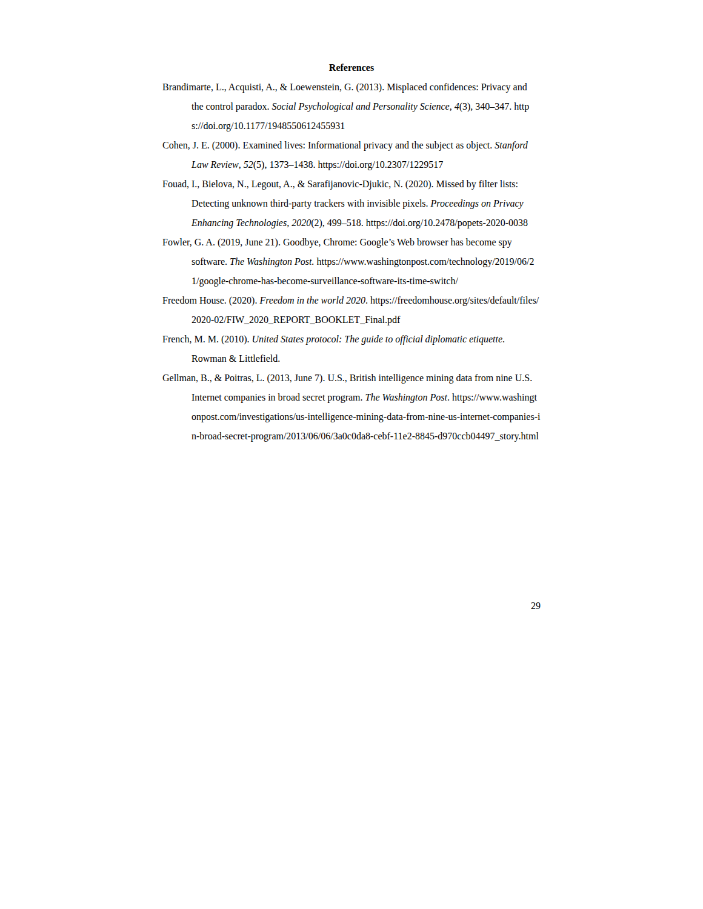References
Brandimarte, L., Acquisti, A., & Loewenstein, G. (2013). Misplaced confidences: Privacy and the control paradox. Social Psychological and Personality Science, 4(3), 340–347. https://doi.org/10.1177/1948550612455931
Cohen, J. E. (2000). Examined lives: Informational privacy and the subject as object. Stanford Law Review, 52(5), 1373–1438. https://doi.org/10.2307/1229517
Fouad, I., Bielova, N., Legout, A., & Sarafijanovic-Djukic, N. (2020). Missed by filter lists: Detecting unknown third-party trackers with invisible pixels. Proceedings on Privacy Enhancing Technologies, 2020(2), 499–518. https://doi.org/10.2478/popets-2020-0038
Fowler, G. A. (2019, June 21). Goodbye, Chrome: Google’s Web browser has become spy software. The Washington Post. https://www.washingtonpost.com/technology/2019/06/21/google-chrome-has-become-surveillance-software-its-time-switch/
Freedom House. (2020). Freedom in the world 2020. https://freedomhouse.org/sites/default/files/2020-02/FIW_2020_REPORT_BOOKLET_Final.pdf
French, M. M. (2010). United States protocol: The guide to official diplomatic etiquette. Rowman & Littlefield.
Gellman, B., & Poitras, L. (2013, June 7). U.S., British intelligence mining data from nine U.S. Internet companies in broad secret program. The Washington Post. https://www.washingtonpost.com/investigations/us-intelligence-mining-data-from-nine-us-internet-companies-in-broad-secret-program/2013/06/06/3a0c0da8-cebf-11e2-8845-d970ccb04497_story.html
29